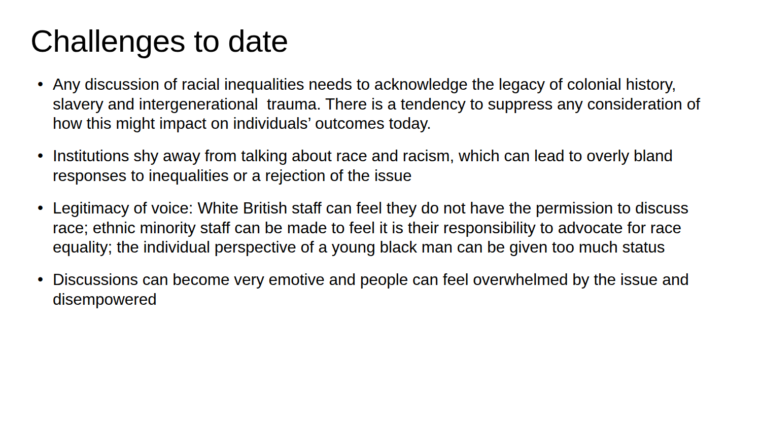Challenges to date
Any discussion of racial inequalities needs to acknowledge the legacy of colonial history, slavery and intergenerational trauma. There is a tendency to suppress any consideration of how this might impact on individuals’ outcomes today.
Institutions shy away from talking about race and racism, which can lead to overly bland responses to inequalities or a rejection of the issue
Legitimacy of voice: White British staff can feel they do not have the permission to discuss race; ethnic minority staff can be made to feel it is their responsibility to advocate for race equality; the individual perspective of a young black man can be given too much status
Discussions can become very emotive and people can feel overwhelmed by the issue and disempowered